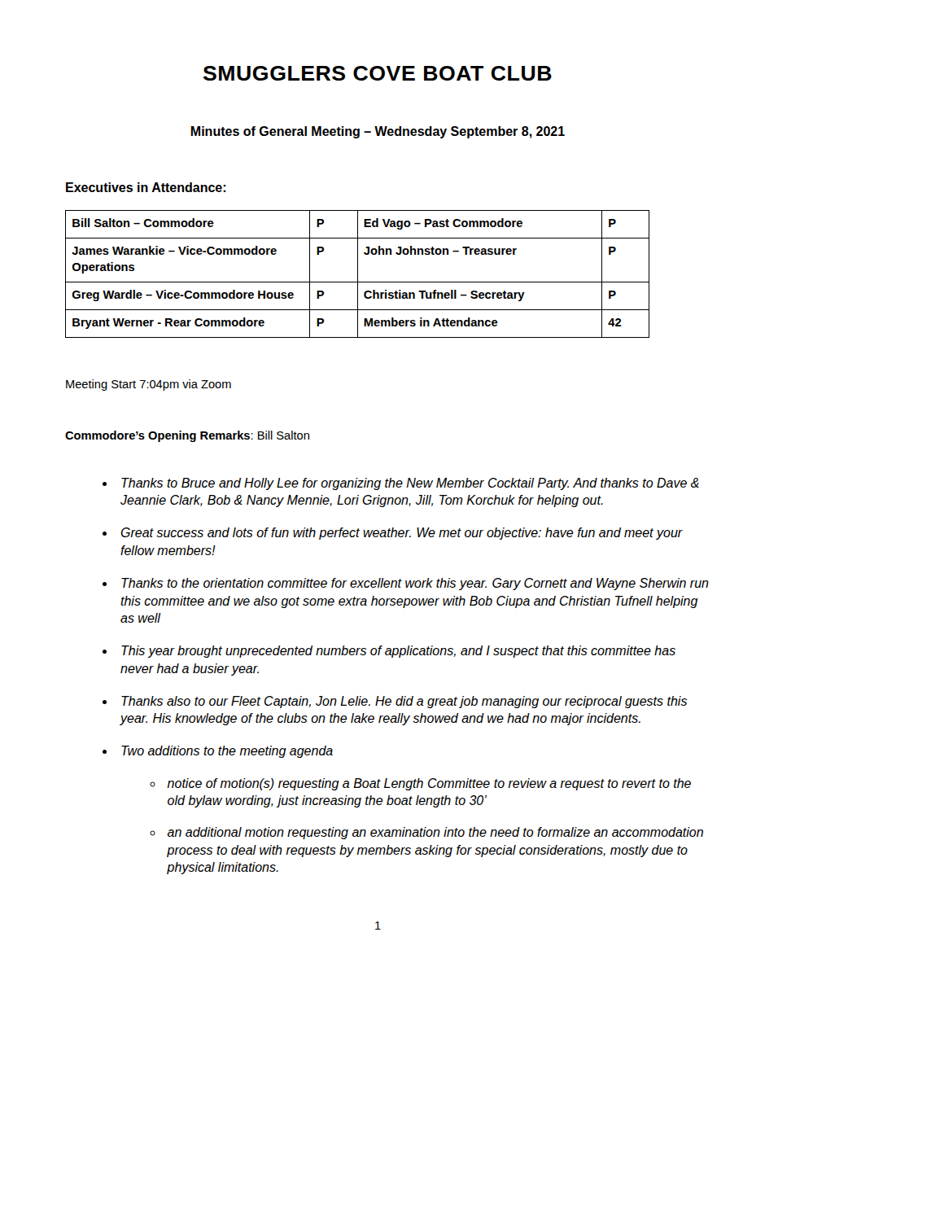SMUGGLERS COVE BOAT CLUB
Minutes of General Meeting – Wednesday September 8, 2021
Executives in Attendance:
| Bill Salton – Commodore | P | Ed Vago – Past Commodore | P |
| James Warankie – Vice-Commodore Operations | P | John Johnston – Treasurer | P |
| Greg Wardle – Vice-Commodore House | P | Christian Tufnell – Secretary | P |
| Bryant Werner - Rear Commodore | P | Members in Attendance | 42 |
Meeting Start 7:04pm via Zoom
Commodore’s Opening Remarks: Bill Salton
Thanks to Bruce and Holly Lee for organizing the New Member Cocktail Party. And thanks to Dave & Jeannie Clark, Bob & Nancy Mennie, Lori Grignon, Jill, Tom Korchuk for helping out.
Great success and lots of fun with perfect weather. We met our objective: have fun and meet your fellow members!
Thanks to the orientation committee for excellent work this year. Gary Cornett and Wayne Sherwin run this committee and we also got some extra horsepower with Bob Ciupa and Christian Tufnell helping as well
This year brought unprecedented numbers of applications, and I suspect that this committee has never had a busier year.
Thanks also to our Fleet Captain, Jon Lelie. He did a great job managing our reciprocal guests this year. His knowledge of the clubs on the lake really showed and we had no major incidents.
Two additions to the meeting agenda
notice of motion(s) requesting a Boat Length Committee to review a request to revert to the old bylaw wording, just increasing the boat length to 30’
an additional motion requesting an examination into the need to formalize an accommodation process to deal with requests by members asking for special considerations, mostly due to physical limitations.
1